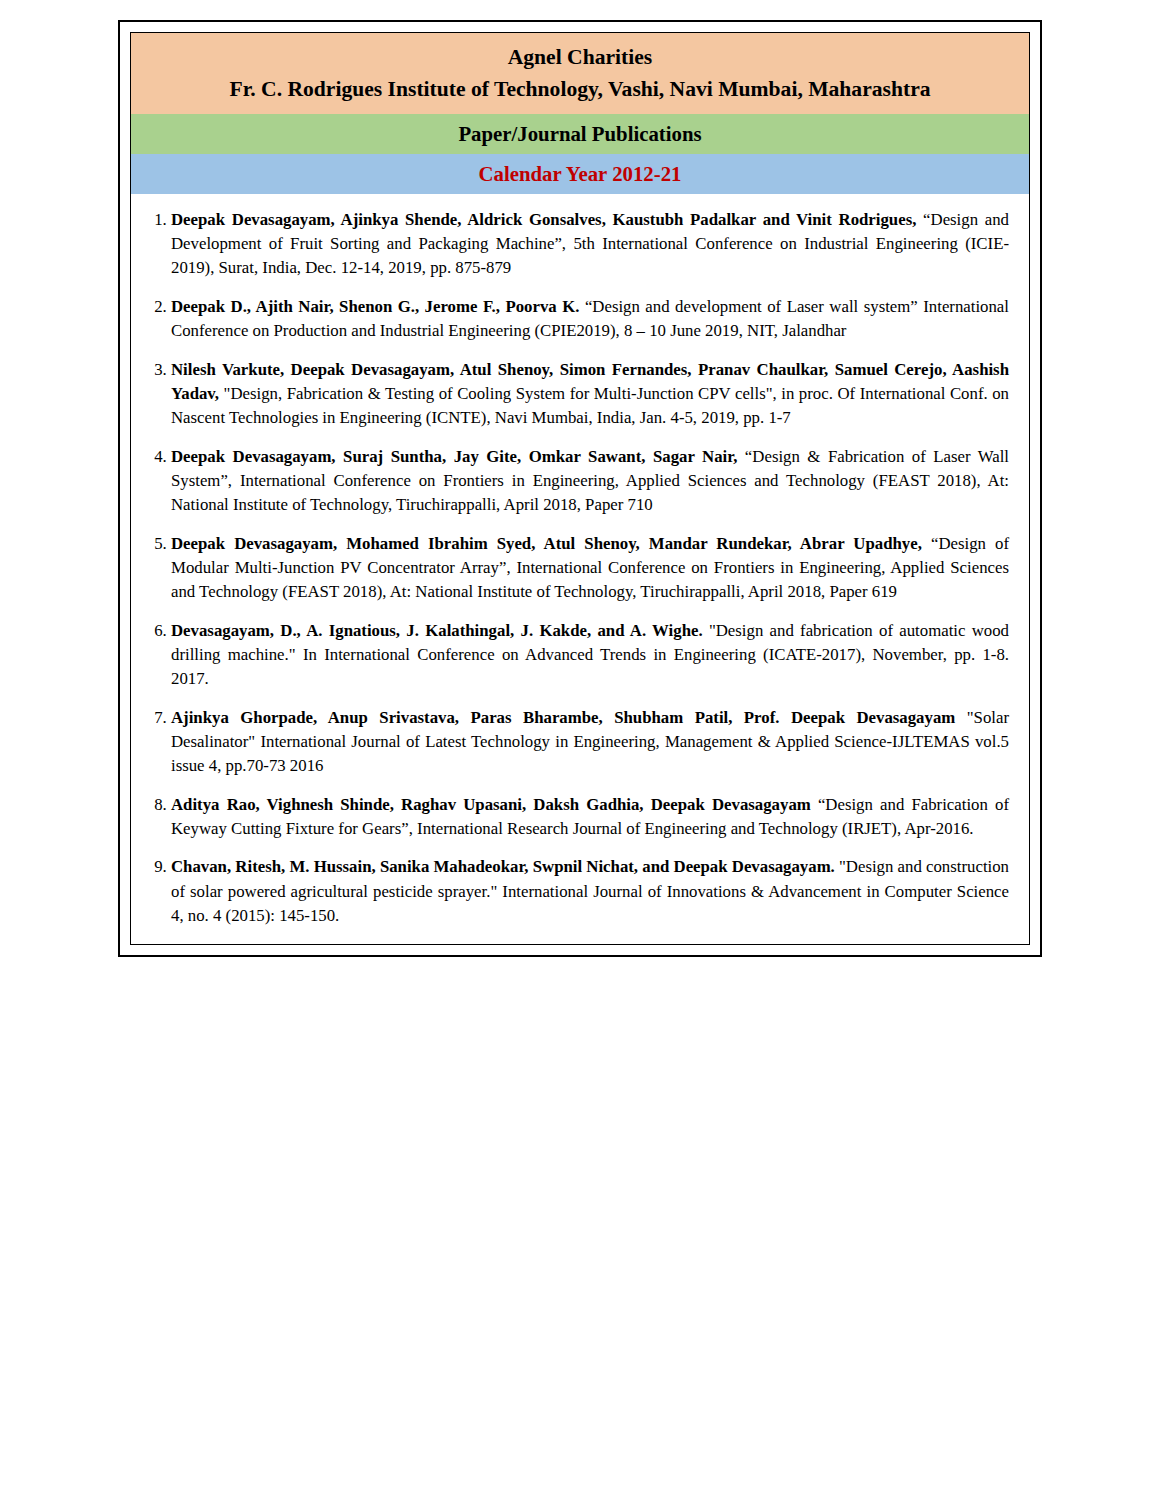Agnel Charities
Fr. C. Rodrigues Institute of Technology, Vashi, Navi Mumbai, Maharashtra
Paper/Journal Publications
Calendar Year 2012-21
Deepak Devasagayam, Ajinkya Shende, Aldrick Gonsalves, Kaustubh Padalkar and Vinit Rodrigues, “Design and Development of Fruit Sorting and Packaging Machine”, 5th International Conference on Industrial Engineering (ICIE-2019), Surat, India, Dec. 12-14, 2019, pp. 875-879
Deepak D., Ajith Nair, Shenon G., Jerome F., Poorva K. “Design and development of Laser wall system” International Conference on Production and Industrial Engineering (CPIE2019), 8 – 10 June 2019, NIT, Jalandhar
Nilesh Varkute, Deepak Devasagayam, Atul Shenoy, Simon Fernandes, Pranav Chaulkar, Samuel Cerejo, Aashish Yadav, "Design, Fabrication & Testing of Cooling System for Multi-Junction CPV cells", in proc. Of International Conf. on Nascent Technologies in Engineering (ICNTE), Navi Mumbai, India, Jan. 4-5, 2019, pp. 1-7
Deepak Devasagayam, Suraj Suntha, Jay Gite, Omkar Sawant, Sagar Nair, “Design & Fabrication of Laser Wall System”, International Conference on Frontiers in Engineering, Applied Sciences and Technology (FEAST 2018), At: National Institute of Technology, Tiruchirappalli, April 2018, Paper 710
Deepak Devasagayam, Mohamed Ibrahim Syed, Atul Shenoy, Mandar Rundekar, Abrar Upadhye, “Design of Modular Multi-Junction PV Concentrator Array”, International Conference on Frontiers in Engineering, Applied Sciences and Technology (FEAST 2018), At: National Institute of Technology, Tiruchirappalli, April 2018, Paper 619
Devasagayam, D., A. Ignatious, J. Kalathingal, J. Kakde, and A. Wighe. "Design and fabrication of automatic wood drilling machine." In International Conference on Advanced Trends in Engineering (ICATE-2017), November, pp. 1-8. 2017.
Ajinkya Ghorpade, Anup Srivastava, Paras Bharambe, Shubham Patil, Prof. Deepak Devasagayam "Solar Desalinator" International Journal of Latest Technology in Engineering, Management & Applied Science-IJLTEMAS vol.5 issue 4, pp.70-73 2016
Aditya Rao, Vighnesh Shinde, Raghav Upasani, Daksh Gadhia, Deepak Devasagayam “Design and Fabrication of Keyway Cutting Fixture for Gears”, International Research Journal of Engineering and Technology (IRJET), Apr-2016.
Chavan, Ritesh, M. Hussain, Sanika Mahadeokar, Swpnil Nichat, and Deepak Devasagayam. "Design and construction of solar powered agricultural pesticide sprayer." International Journal of Innovations & Advancement in Computer Science 4, no. 4 (2015): 145-150.